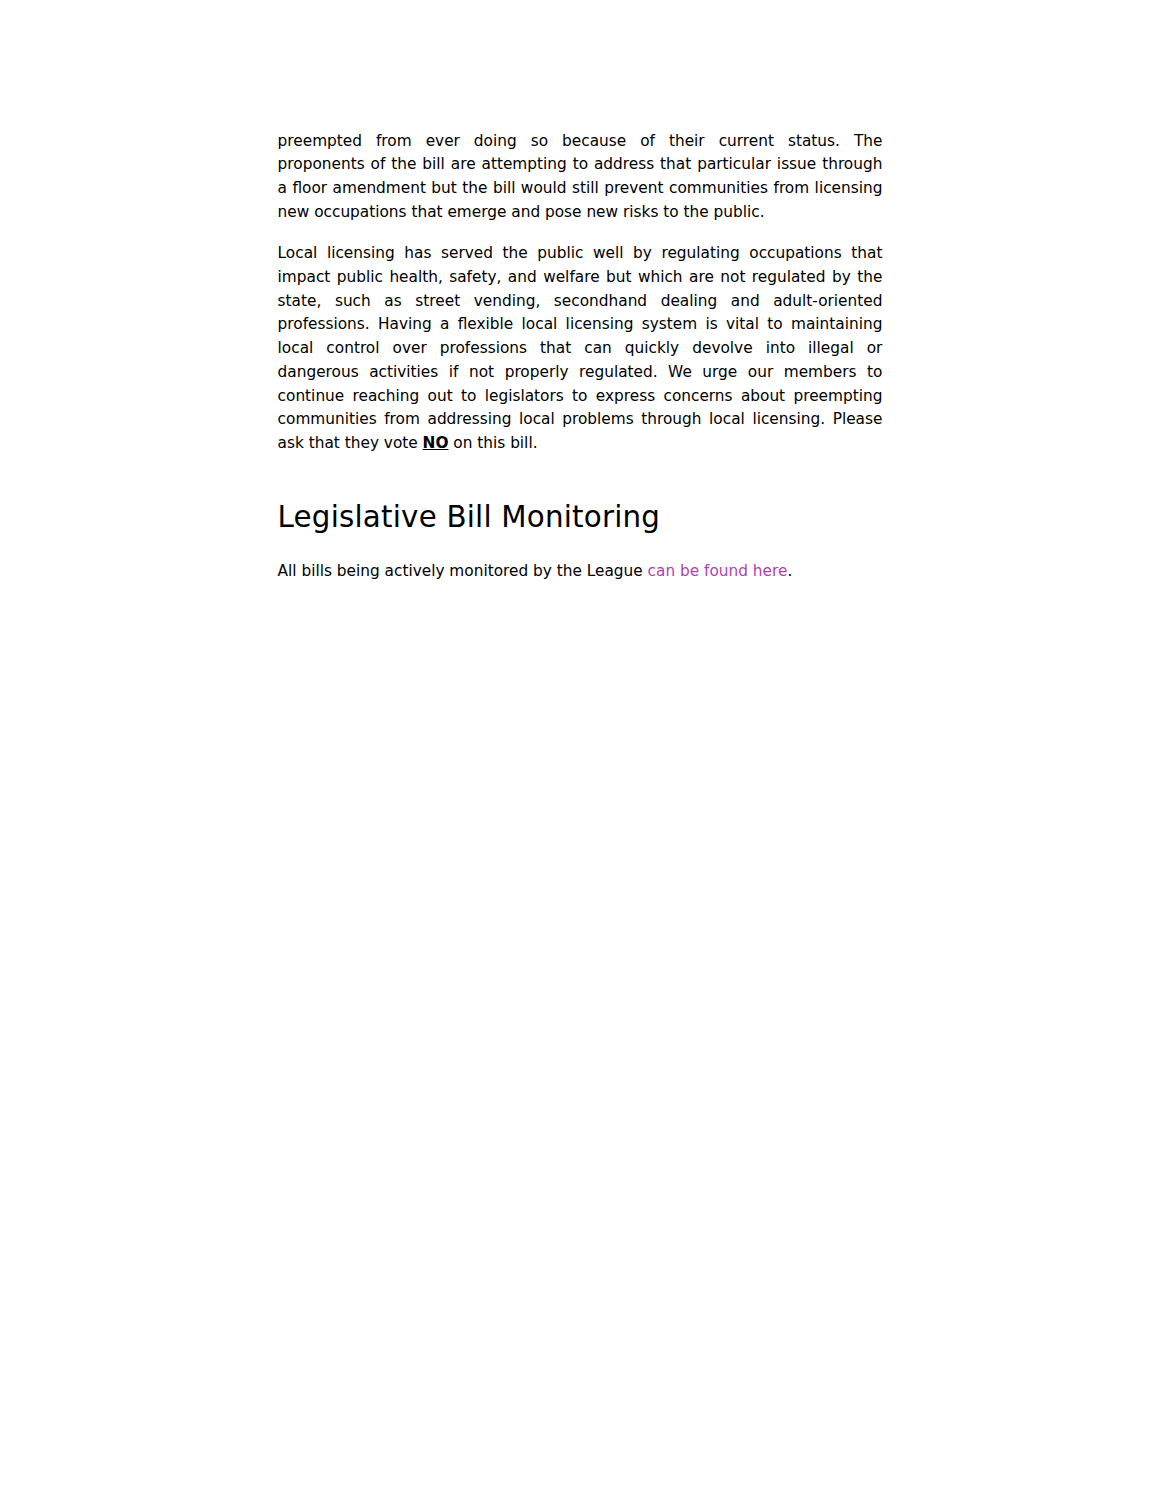preempted from ever doing so because of their current status. The proponents of the bill are attempting to address that particular issue through a floor amendment but the bill would still prevent communities from licensing new occupations that emerge and pose new risks to the public.
Local licensing has served the public well by regulating occupations that impact public health, safety, and welfare but which are not regulated by the state, such as street vending, secondhand dealing and adult-oriented professions. Having a flexible local licensing system is vital to maintaining local control over professions that can quickly devolve into illegal or dangerous activities if not properly regulated. We urge our members to continue reaching out to legislators to express concerns about preempting communities from addressing local problems through local licensing. Please ask that they vote NO on this bill.
Legislative Bill Monitoring
All bills being actively monitored by the League can be found here.